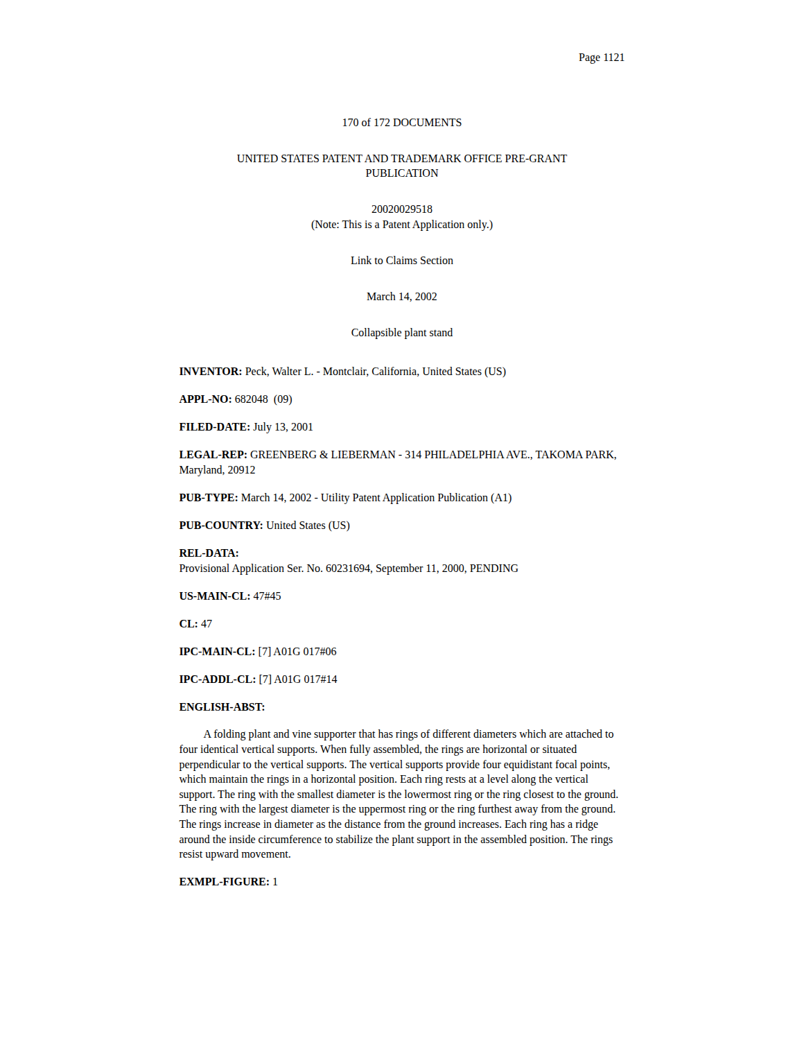Page 1121
170 of 172 DOCUMENTS
UNITED STATES PATENT AND TRADEMARK OFFICE PRE-GRANT
PUBLICATION
20020029518
(Note: This is a Patent Application only.)
Link to Claims Section
March 14, 2002
Collapsible plant stand
INVENTOR: Peck, Walter L. - Montclair, California, United States (US)
APPL-NO: 682048 (09)
FILED-DATE: July 13, 2001
LEGAL-REP: GREENBERG & LIEBERMAN - 314 PHILADELPHIA AVE., TAKOMA PARK, Maryland, 20912
PUB-TYPE: March 14, 2002 - Utility Patent Application Publication (A1)
PUB-COUNTRY: United States (US)
REL-DATA: Provisional Application Ser. No. 60231694, September 11, 2000, PENDING
US-MAIN-CL: 47#45
CL: 47
IPC-MAIN-CL: [7] A01G 017#06
IPC-ADDL-CL: [7] A01G 017#14
ENGLISH-ABST:
A folding plant and vine supporter that has rings of different diameters which are attached to four identical vertical supports. When fully assembled, the rings are horizontal or situated perpendicular to the vertical supports. The vertical supports provide four equidistant focal points, which maintain the rings in a horizontal position. Each ring rests at a level along the vertical support. The ring with the smallest diameter is the lowermost ring or the ring closest to the ground. The ring with the largest diameter is the uppermost ring or the ring furthest away from the ground. The rings increase in diameter as the distance from the ground increases. Each ring has a ridge around the inside circumference to stabilize the plant support in the assembled position. The rings resist upward movement.
EXMPL-FIGURE: 1